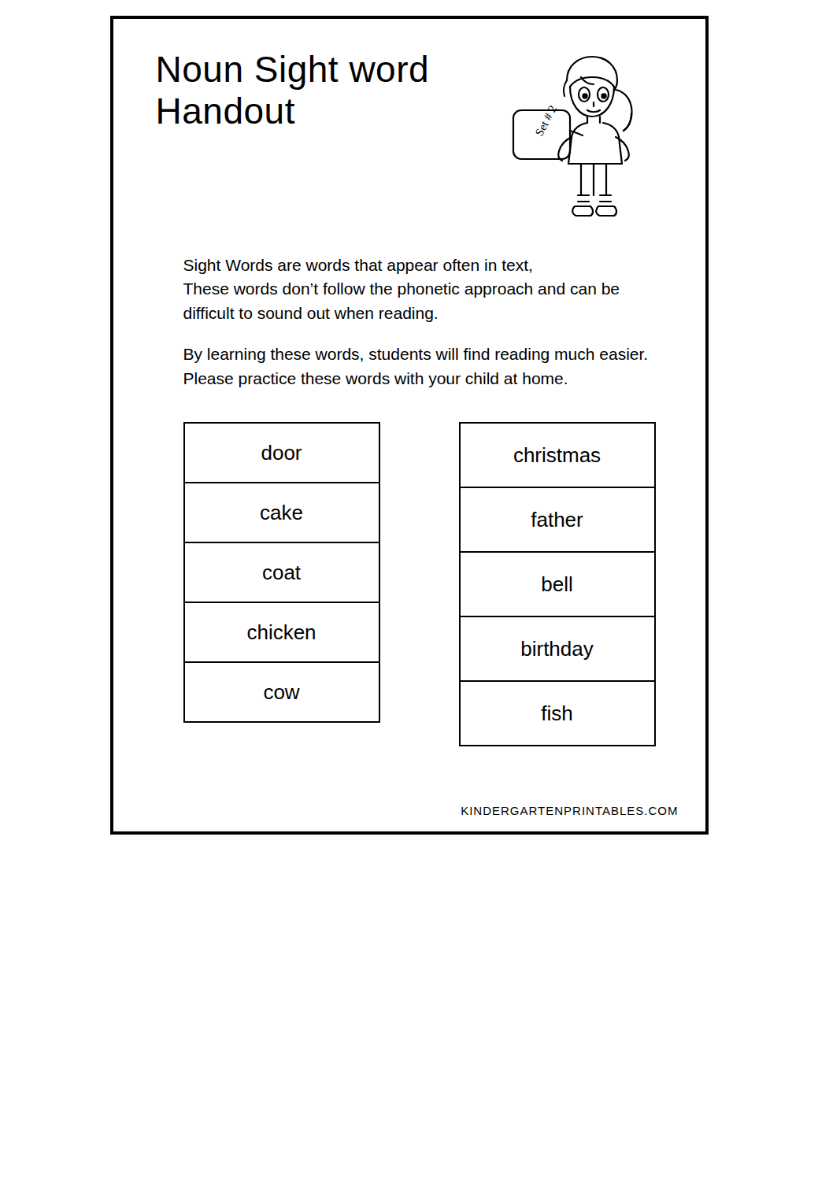Noun Sight word Handout
Set # 2
Sight Words are words that appear often in text,
These words don’t follow the phonetic approach and can be difficult to sound out when reading.
By learning these words, students will find reading much easier. Please practice these words with your child at home.
| door |
| cake |
| coat |
| chicken |
| cow |
| christmas |
| father |
| bell |
| birthday |
| fish |
KINDERGARTENPRINTABLES.COM